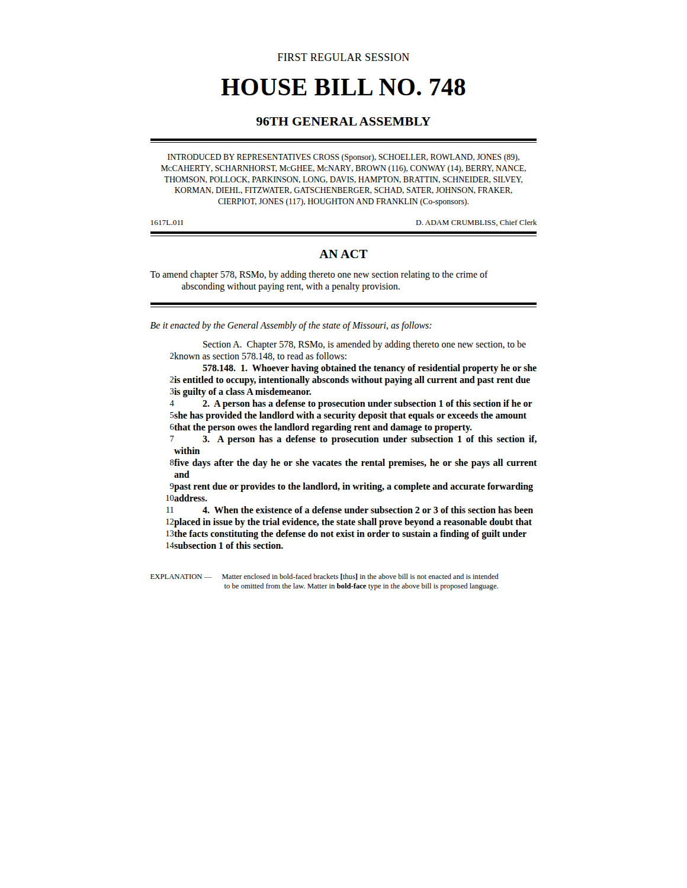FIRST REGULAR SESSION
HOUSE BILL NO. 748
96TH GENERAL ASSEMBLY
INTRODUCED BY REPRESENTATIVES CROSS (Sponsor), SCHOELLER, ROWLAND, JONES (89), McCAHERTY, SCHARNHORST, McGHEE, McNARY, BROWN (116), CONWAY (14), BERRY, NANCE, THOMSON, POLLOCK, PARKINSON, LONG, DAVIS, HAMPTON, BRATTIN, SCHNEIDER, SILVEY, KORMAN, DIEHL, FITZWATER, GATSCHENBERGER, SCHAD, SATER, JOHNSON, FRAKER, CIERPIOT, JONES (117), HOUGHTON AND FRANKLIN (Co-sponsors).
1617L.01I D. ADAM CRUMBLISS, Chief Clerk
AN ACT
To amend chapter 578, RSMo, by adding thereto one new section relating to the crime of absconding without paying rent, with a penalty provision.
Be it enacted by the General Assembly of the state of Missouri, as follows:
| | Section A. Chapter 578, RSMo, is amended by adding thereto one new section, to be |
| 2 | known as section 578.148, to read as follows: |
| | 578.148. 1. Whoever having obtained the tenancy of residential property he or she |
| 2 | is entitled to occupy, intentionally absconds without paying all current and past rent due |
| 3 | is guilty of a class A misdemeanor. |
| 4 | 2. A person has a defense to prosecution under subsection 1 of this section if he or |
| 5 | she has provided the landlord with a security deposit that equals or exceeds the amount |
| 6 | that the person owes the landlord regarding rent and damage to property. |
| 7 | 3. A person has a defense to prosecution under subsection 1 of this section if, within |
| 8 | five days after the day he or she vacates the rental premises, he or she pays all current and |
| 9 | past rent due or provides to the landlord, in writing, a complete and accurate forwarding |
| 10 | address. |
| 11 | 4. When the existence of a defense under subsection 2 or 3 of this section has been |
| 12 | placed in issue by the trial evidence, the state shall prove beyond a reasonable doubt that |
| 13 | the facts constituting the defense do not exist in order to sustain a finding of guilt under |
| 14 | subsection 1 of this section. |
EXPLANATION —
Matter enclosed in bold-faced brackets [thus] in the above bill is not enacted and is intended to be omitted from the law. Matter in bold-face type in the above bill is proposed language.